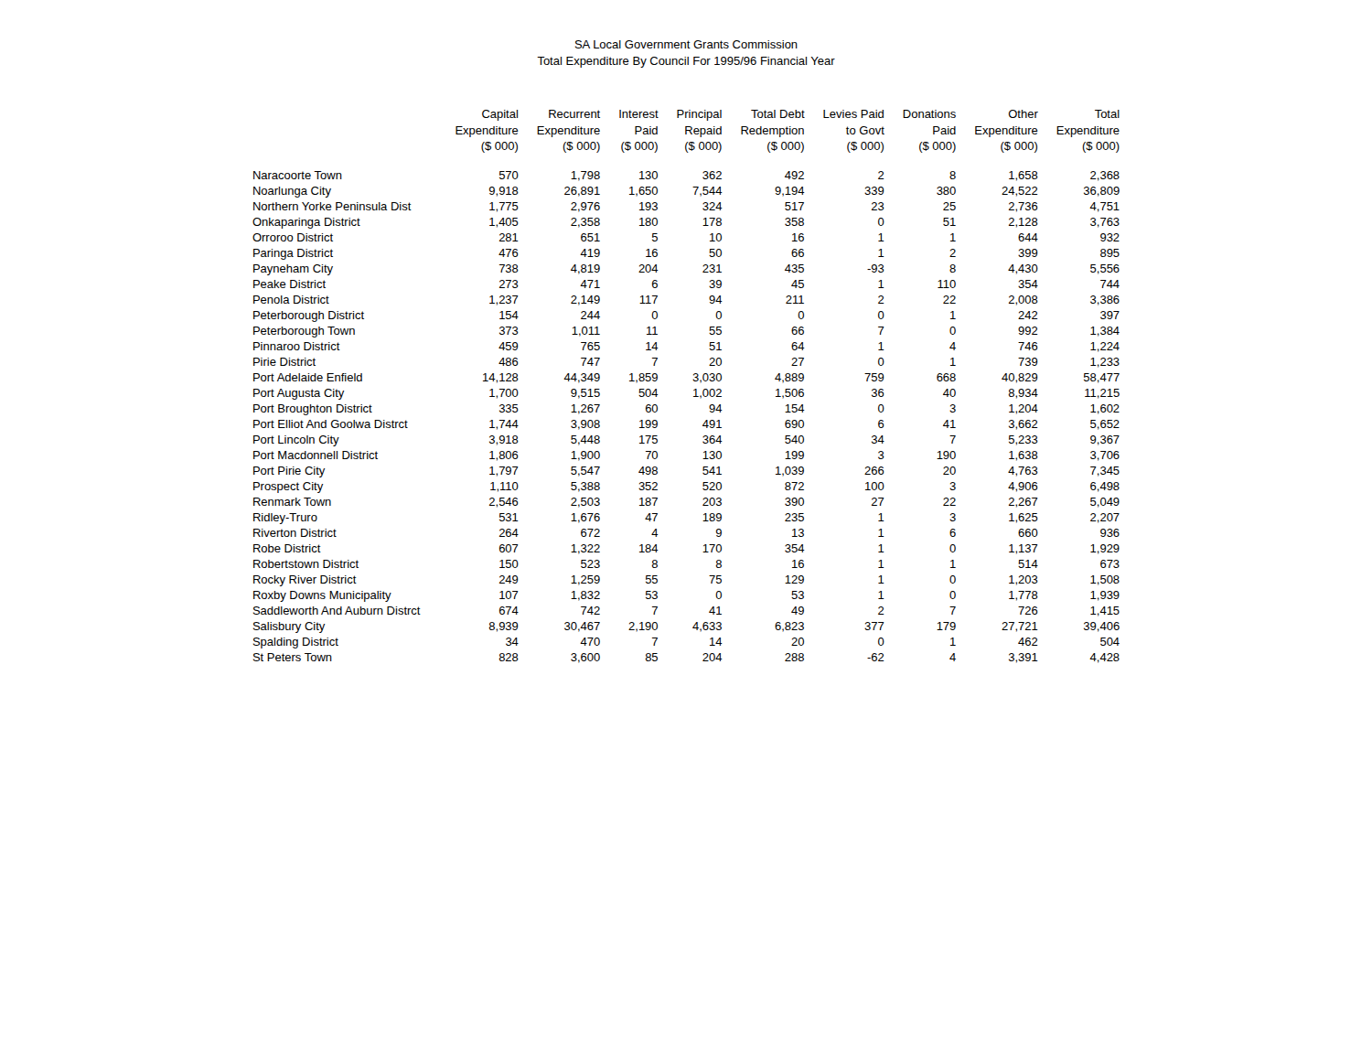SA Local Government Grants Commission
Total Expenditure By Council For 1995/96 Financial Year
| | Capital Expenditure ($ 000) | Recurrent Expenditure ($ 000) | Interest Paid ($ 000) | Principal Repaid ($ 000) | Total Debt Redemption ($ 000) | Levies Paid to Govt ($ 000) | Donations Paid ($ 000) | Other Expenditure ($ 000) | Total Expenditure ($ 000) |
| --- | --- | --- | --- | --- | --- | --- | --- | --- | --- |
| Naracoorte Town | 570 | 1,798 | 130 | 362 | 492 | 2 | 8 | 1,658 | 2,368 |
| Noarlunga City | 9,918 | 26,891 | 1,650 | 7,544 | 9,194 | 339 | 380 | 24,522 | 36,809 |
| Northern Yorke Peninsula Dist | 1,775 | 2,976 | 193 | 324 | 517 | 23 | 25 | 2,736 | 4,751 |
| Onkaparinga District | 1,405 | 2,358 | 180 | 178 | 358 | 0 | 51 | 2,128 | 3,763 |
| Orroroo District | 281 | 651 | 5 | 10 | 16 | 1 | 1 | 644 | 932 |
| Paringa District | 476 | 419 | 16 | 50 | 66 | 1 | 2 | 399 | 895 |
| Payneham City | 738 | 4,819 | 204 | 231 | 435 | -93 | 8 | 4,430 | 5,556 |
| Peake District | 273 | 471 | 6 | 39 | 45 | 1 | 110 | 354 | 744 |
| Penola District | 1,237 | 2,149 | 117 | 94 | 211 | 2 | 22 | 2,008 | 3,386 |
| Peterborough District | 154 | 244 | 0 | 0 | 0 | 0 | 1 | 242 | 397 |
| Peterborough Town | 373 | 1,011 | 11 | 55 | 66 | 7 | 0 | 992 | 1,384 |
| Pinnaroo District | 459 | 765 | 14 | 51 | 64 | 1 | 4 | 746 | 1,224 |
| Pirie District | 486 | 747 | 7 | 20 | 27 | 0 | 1 | 739 | 1,233 |
| Port Adelaide Enfield | 14,128 | 44,349 | 1,859 | 3,030 | 4,889 | 759 | 668 | 40,829 | 58,477 |
| Port Augusta City | 1,700 | 9,515 | 504 | 1,002 | 1,506 | 36 | 40 | 8,934 | 11,215 |
| Port Broughton District | 335 | 1,267 | 60 | 94 | 154 | 0 | 3 | 1,204 | 1,602 |
| Port Elliot And Goolwa Distrct | 1,744 | 3,908 | 199 | 491 | 690 | 6 | 41 | 3,662 | 5,652 |
| Port Lincoln City | 3,918 | 5,448 | 175 | 364 | 540 | 34 | 7 | 5,233 | 9,367 |
| Port Macdonnell District | 1,806 | 1,900 | 70 | 130 | 199 | 3 | 190 | 1,638 | 3,706 |
| Port Pirie City | 1,797 | 5,547 | 498 | 541 | 1,039 | 266 | 20 | 4,763 | 7,345 |
| Prospect City | 1,110 | 5,388 | 352 | 520 | 872 | 100 | 3 | 4,906 | 6,498 |
| Renmark Town | 2,546 | 2,503 | 187 | 203 | 390 | 27 | 22 | 2,267 | 5,049 |
| Ridley-Truro | 531 | 1,676 | 47 | 189 | 235 | 1 | 3 | 1,625 | 2,207 |
| Riverton District | 264 | 672 | 4 | 9 | 13 | 1 | 6 | 660 | 936 |
| Robe District | 607 | 1,322 | 184 | 170 | 354 | 1 | 0 | 1,137 | 1,929 |
| Robertstown District | 150 | 523 | 8 | 8 | 16 | 1 | 1 | 514 | 673 |
| Rocky River District | 249 | 1,259 | 55 | 75 | 129 | 1 | 0 | 1,203 | 1,508 |
| Roxby Downs Municipality | 107 | 1,832 | 53 | 0 | 53 | 1 | 0 | 1,778 | 1,939 |
| Saddleworth And Auburn Distrct | 674 | 742 | 7 | 41 | 49 | 2 | 7 | 726 | 1,415 |
| Salisbury City | 8,939 | 30,467 | 2,190 | 4,633 | 6,823 | 377 | 179 | 27,721 | 39,406 |
| Spalding District | 34 | 470 | 7 | 14 | 20 | 0 | 1 | 462 | 504 |
| St Peters Town | 828 | 3,600 | 85 | 204 | 288 | -62 | 4 | 3,391 | 4,428 |